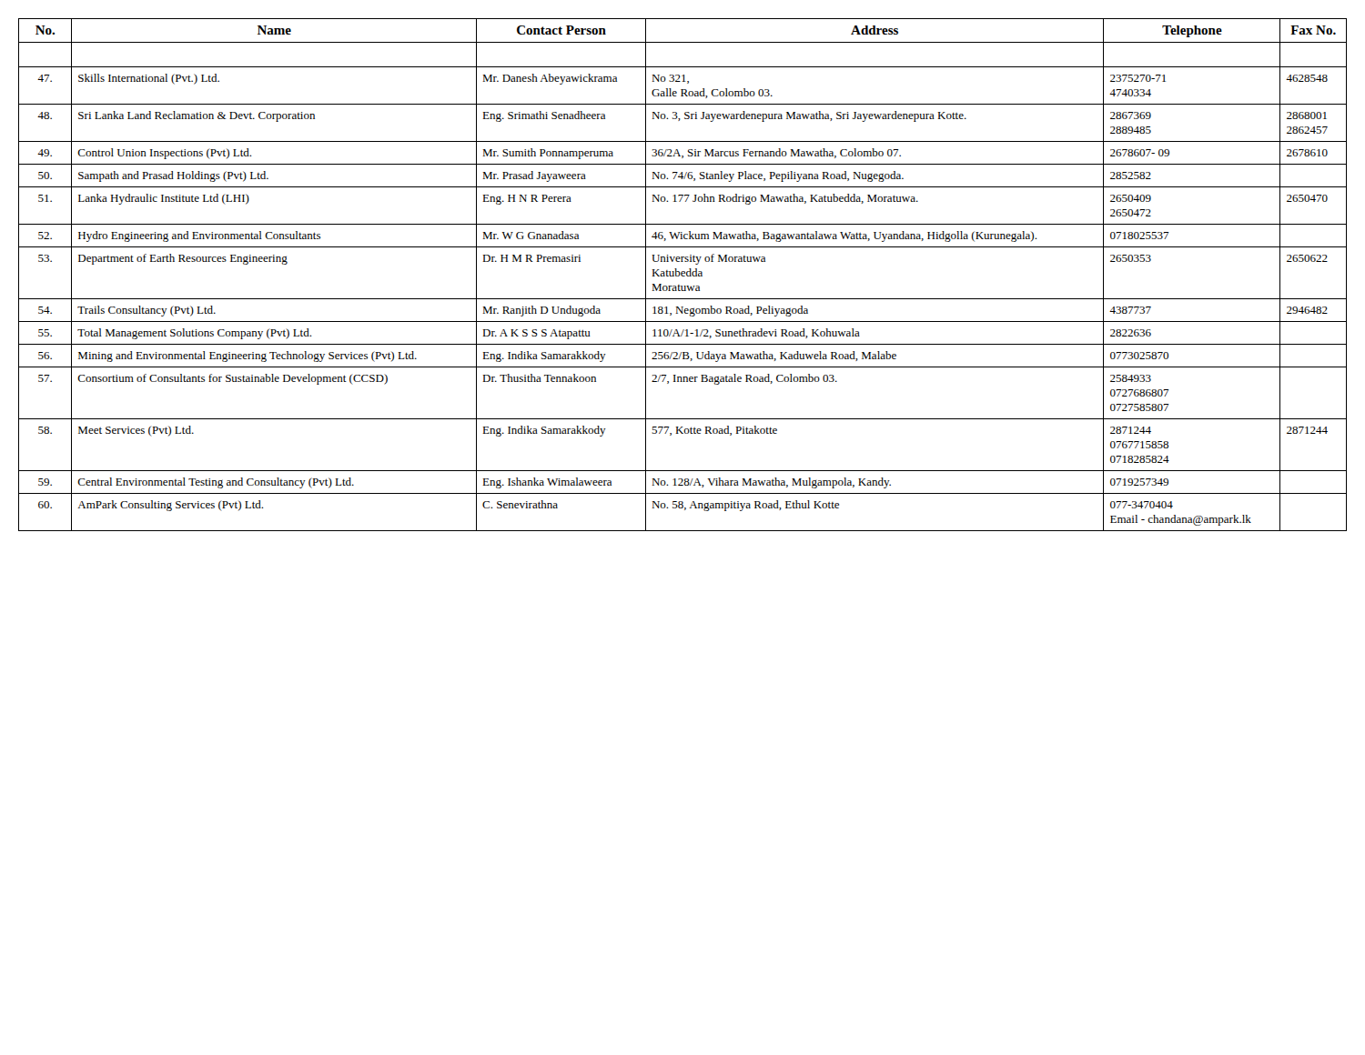| No. | Name | Contact Person | Address | Telephone | Fax No. |
| --- | --- | --- | --- | --- | --- |
| 47. | Skills International (Pvt.) Ltd. | Mr. Danesh Abeyawickrama | No 321, Galle Road, Colombo 03. | 2375270-71 4740334 | 4628548 |
| 48. | Sri Lanka Land Reclamation & Devt. Corporation | Eng. Srimathi Senadheera | No. 3, Sri Jayewardenepura Mawatha, Sri Jayewardenepura Kotte. | 2867369 2889485 | 2868001 2862457 |
| 49. | Control Union Inspections (Pvt) Ltd. | Mr. Sumith Ponnamperuma | 36/2A, Sir Marcus Fernando Mawatha, Colombo 07. | 2678607- 09 | 2678610 |
| 50. | Sampath and Prasad Holdings (Pvt) Ltd. | Mr. Prasad Jayaweera | No. 74/6, Stanley Place, Pepiliyana Road, Nugegoda. | 2852582 | |
| 51. | Lanka Hydraulic Institute Ltd (LHI) | Eng. H N R Perera | No. 177 John Rodrigo Mawatha, Katubedda, Moratuwa. | 2650409 2650472 | 2650470 |
| 52. | Hydro Engineering and Environmental Consultants | Mr. W G Gnanadasa | 46, Wickum Mawatha, Bagawantalawa Watta, Uyandana, Hidgolla (Kurunegala). | 0718025537 | |
| 53. | Department of Earth Resources Engineering | Dr. H M R Premasiri | University of Moratuwa Katubedda Moratuwa | 2650353 | 2650622 |
| 54. | Trails Consultancy (Pvt) Ltd. | Mr. Ranjith D Undugoda | 181, Negombo Road, Peliyagoda | 4387737 | 2946482 |
| 55. | Total Management Solutions Company (Pvt) Ltd. | Dr. A K S S S Atapattu | 110/A/1-1/2, Sunethradevi Road, Kohuwala | 2822636 | |
| 56. | Mining and Environmental Engineering Technology Services (Pvt) Ltd. | Eng. Indika Samarakkody | 256/2/B, Udaya Mawatha, Kaduwela Road, Malabe | 0773025870 | |
| 57. | Consortium of Consultants for Sustainable Development (CCSD) | Dr. Thusitha Tennakoon | 2/7, Inner Bagatale Road, Colombo 03. | 2584933 0727686807 0727585807 | |
| 58. | Meet Services (Pvt) Ltd. | Eng. Indika Samarakkody | 577, Kotte Road, Pitakotte | 2871244 0767715858 0718285824 | 2871244 |
| 59. | Central Environmental Testing and Consultancy (Pvt) Ltd. | Eng. Ishanka Wimalaweera | No. 128/A, Vihara Mawatha, Mulgampola, Kandy. | 0719257349 | |
| 60. | AmPark Consulting Services (Pvt) Ltd. | C. Senevirathna | No. 58, Angampitiya Road, Ethul Kotte | 077-3470404 Email - chandana@ampark.lk | |